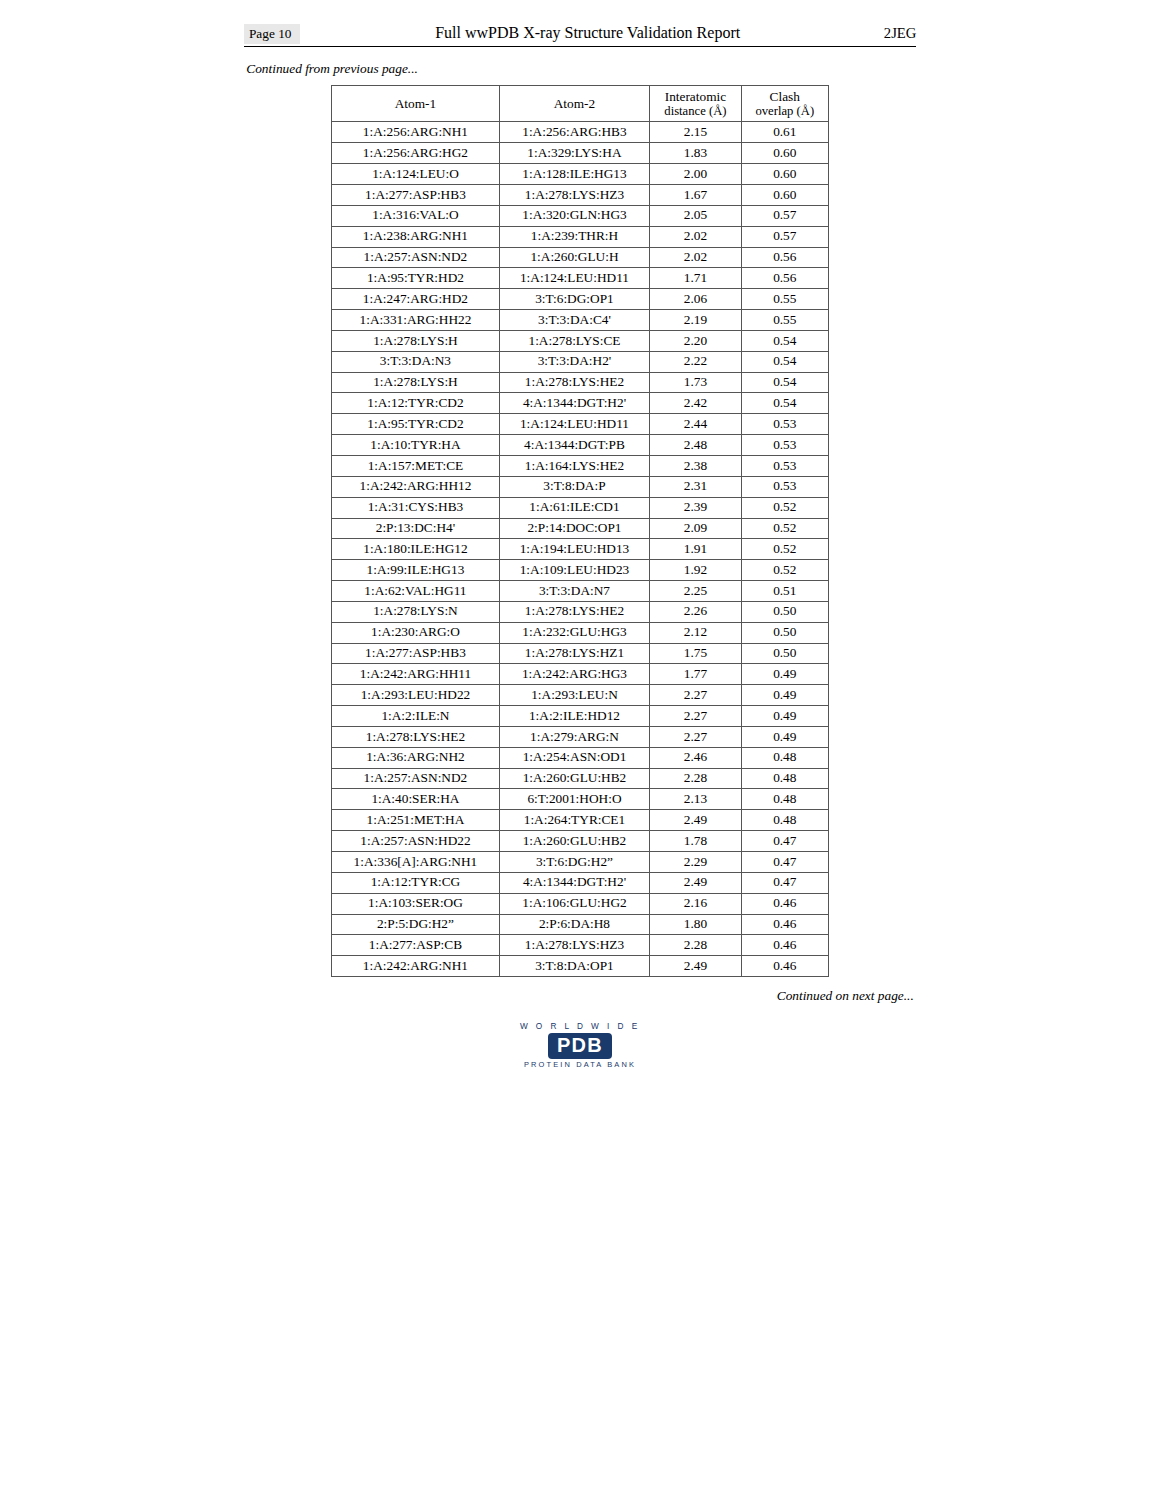Page 10
Full wwPDB X-ray Structure Validation Report
2JEG
Continued from previous page...
| Atom-1 | Atom-2 | Interatomic distance (Å) | Clash overlap (Å) |
| --- | --- | --- | --- |
| 1:A:256:ARG:NH1 | 1:A:256:ARG:HB3 | 2.15 | 0.61 |
| 1:A:256:ARG:HG2 | 1:A:329:LYS:HA | 1.83 | 0.60 |
| 1:A:124:LEU:O | 1:A:128:ILE:HG13 | 2.00 | 0.60 |
| 1:A:277:ASP:HB3 | 1:A:278:LYS:HZ3 | 1.67 | 0.60 |
| 1:A:316:VAL:O | 1:A:320:GLN:HG3 | 2.05 | 0.57 |
| 1:A:238:ARG:NH1 | 1:A:239:THR:H | 2.02 | 0.57 |
| 1:A:257:ASN:ND2 | 1:A:260:GLU:H | 2.02 | 0.56 |
| 1:A:95:TYR:HD2 | 1:A:124:LEU:HD11 | 1.71 | 0.56 |
| 1:A:247:ARG:HD2 | 3:T:6:DG:OP1 | 2.06 | 0.55 |
| 1:A:331:ARG:HH22 | 3:T:3:DA:C4' | 2.19 | 0.55 |
| 1:A:278:LYS:H | 1:A:278:LYS:CE | 2.20 | 0.54 |
| 3:T:3:DA:N3 | 3:T:3:DA:H2' | 2.22 | 0.54 |
| 1:A:278:LYS:H | 1:A:278:LYS:HE2 | 1.73 | 0.54 |
| 1:A:12:TYR:CD2 | 4:A:1344:DGT:H2' | 2.42 | 0.54 |
| 1:A:95:TYR:CD2 | 1:A:124:LEU:HD11 | 2.44 | 0.53 |
| 1:A:10:TYR:HA | 4:A:1344:DGT:PB | 2.48 | 0.53 |
| 1:A:157:MET:CE | 1:A:164:LYS:HE2 | 2.38 | 0.53 |
| 1:A:242:ARG:HH12 | 3:T:8:DA:P | 2.31 | 0.53 |
| 1:A:31:CYS:HB3 | 1:A:61:ILE:CD1 | 2.39 | 0.52 |
| 2:P:13:DC:H4' | 2:P:14:DOC:OP1 | 2.09 | 0.52 |
| 1:A:180:ILE:HG12 | 1:A:194:LEU:HD13 | 1.91 | 0.52 |
| 1:A:99:ILE:HG13 | 1:A:109:LEU:HD23 | 1.92 | 0.52 |
| 1:A:62:VAL:HG11 | 3:T:3:DA:N7 | 2.25 | 0.51 |
| 1:A:278:LYS:N | 1:A:278:LYS:HE2 | 2.26 | 0.50 |
| 1:A:230:ARG:O | 1:A:232:GLU:HG3 | 2.12 | 0.50 |
| 1:A:277:ASP:HB3 | 1:A:278:LYS:HZ1 | 1.75 | 0.50 |
| 1:A:242:ARG:HH11 | 1:A:242:ARG:HG3 | 1.77 | 0.49 |
| 1:A:293:LEU:HD22 | 1:A:293:LEU:N | 2.27 | 0.49 |
| 1:A:2:ILE:N | 1:A:2:ILE:HD12 | 2.27 | 0.49 |
| 1:A:278:LYS:HE2 | 1:A:279:ARG:N | 2.27 | 0.49 |
| 1:A:36:ARG:NH2 | 1:A:254:ASN:OD1 | 2.46 | 0.48 |
| 1:A:257:ASN:ND2 | 1:A:260:GLU:HB2 | 2.28 | 0.48 |
| 1:A:40:SER:HA | 6:T:2001:HOH:O | 2.13 | 0.48 |
| 1:A:251:MET:HA | 1:A:264:TYR:CE1 | 2.49 | 0.48 |
| 1:A:257:ASN:HD22 | 1:A:260:GLU:HB2 | 1.78 | 0.47 |
| 1:A:336[A]:ARG:NH1 | 3:T:6:DG:H2” | 2.29 | 0.47 |
| 1:A:12:TYR:CG | 4:A:1344:DGT:H2' | 2.49 | 0.47 |
| 1:A:103:SER:OG | 1:A:106:GLU:HG2 | 2.16 | 0.46 |
| 2:P:5:DG:H2” | 2:P:6:DA:H8 | 1.80 | 0.46 |
| 1:A:277:ASP:CB | 1:A:278:LYS:HZ3 | 2.28 | 0.46 |
| 1:A:242:ARG:NH1 | 3:T:8:DA:OP1 | 2.49 | 0.46 |
Continued on next page...
W O R L D W I D E
PDB
PROTEIN DATA BANK